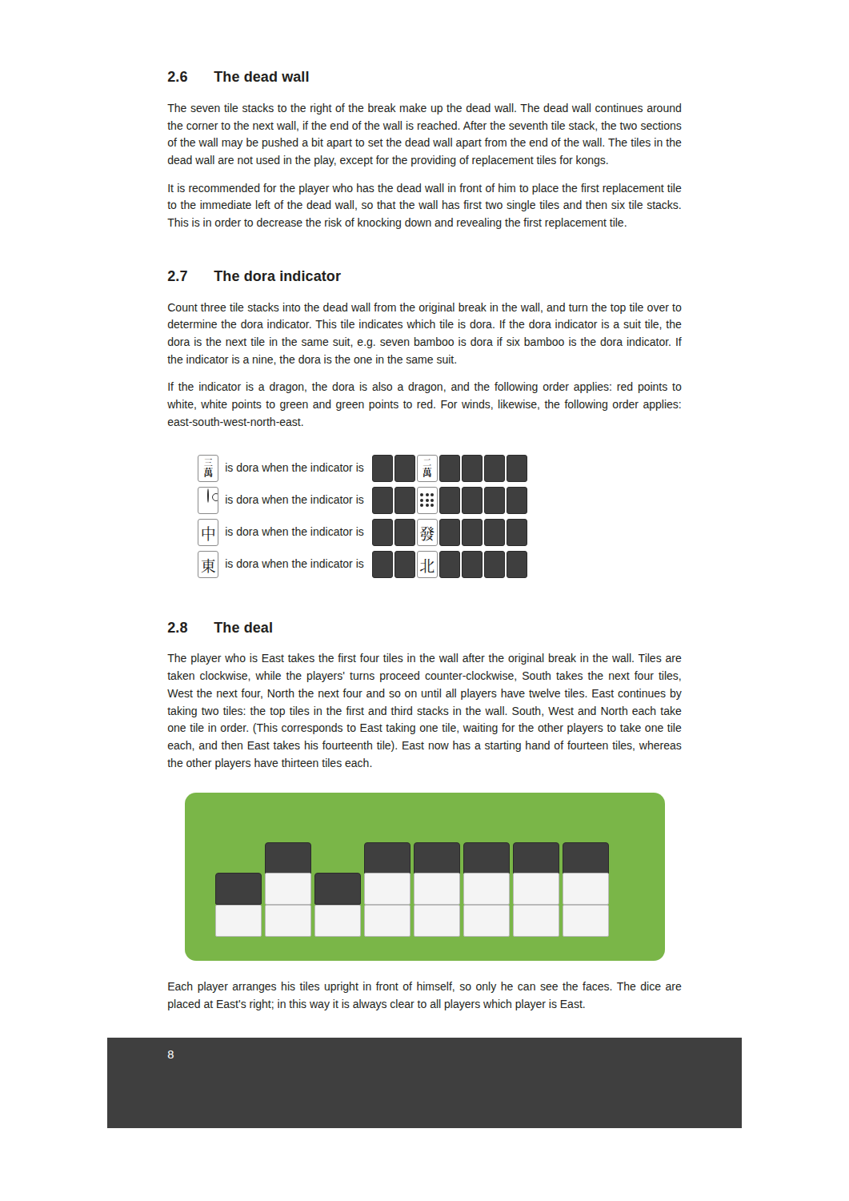2.6 The dead wall
The seven tile stacks to the right of the break make up the dead wall. The dead wall continues around the corner to the next wall, if the end of the wall is reached. After the seventh tile stack, the two sections of the wall may be pushed a bit apart to set the dead wall apart from the end of the wall. The tiles in the dead wall are not used in the play, except for the providing of replacement tiles for kongs.
It is recommended for the player who has the dead wall in front of him to place the first replacement tile to the immediate left of the dead wall, so that the wall has first two single tiles and then six tile stacks. This is in order to decrease the risk of knocking down and revealing the first replacement tile.
2.7 The dora indicator
Count three tile stacks into the dead wall from the original break in the wall, and turn the top tile over to determine the dora indicator. This tile indicates which tile is dora. If the dora indicator is a suit tile, the dora is the next tile in the same suit, e.g. seven bamboo is dora if six bamboo is the dora indicator. If the indicator is a nine, the dora is the one in the same suit.
If the indicator is a dragon, the dora is also a dragon, and the following order applies: red points to white, white points to green and green points to red. For winds, likewise, the following order applies: east-south-west-north-east.
| 三 萬 | is dora when the indicator is | 二 萬 |
| | is dora when the indicator is | |
| 中 | is dora when the indicator is | 發 |
| 東 | is dora when the indicator is | 北 |
2.8 The deal
The player who is East takes the first four tiles in the wall after the original break in the wall. Tiles are taken clockwise, while the players' turns proceed counter-clockwise, South takes the next four tiles, West the next four, North the next four and so on until all players have twelve tiles. East continues by taking two tiles: the top tiles in the first and third stacks in the wall. South, West and North each take one tile in order. (This corresponds to East taking one tile, waiting for the other players to take one tile each, and then East takes his fourteenth tile). East now has a starting hand of fourteen tiles, whereas the other players have thirteen tiles each.
Each player arranges his tiles upright in front of himself, so only he can see the faces. The dice are placed at East's right; in this way it is always clear to all players which player is East.
8